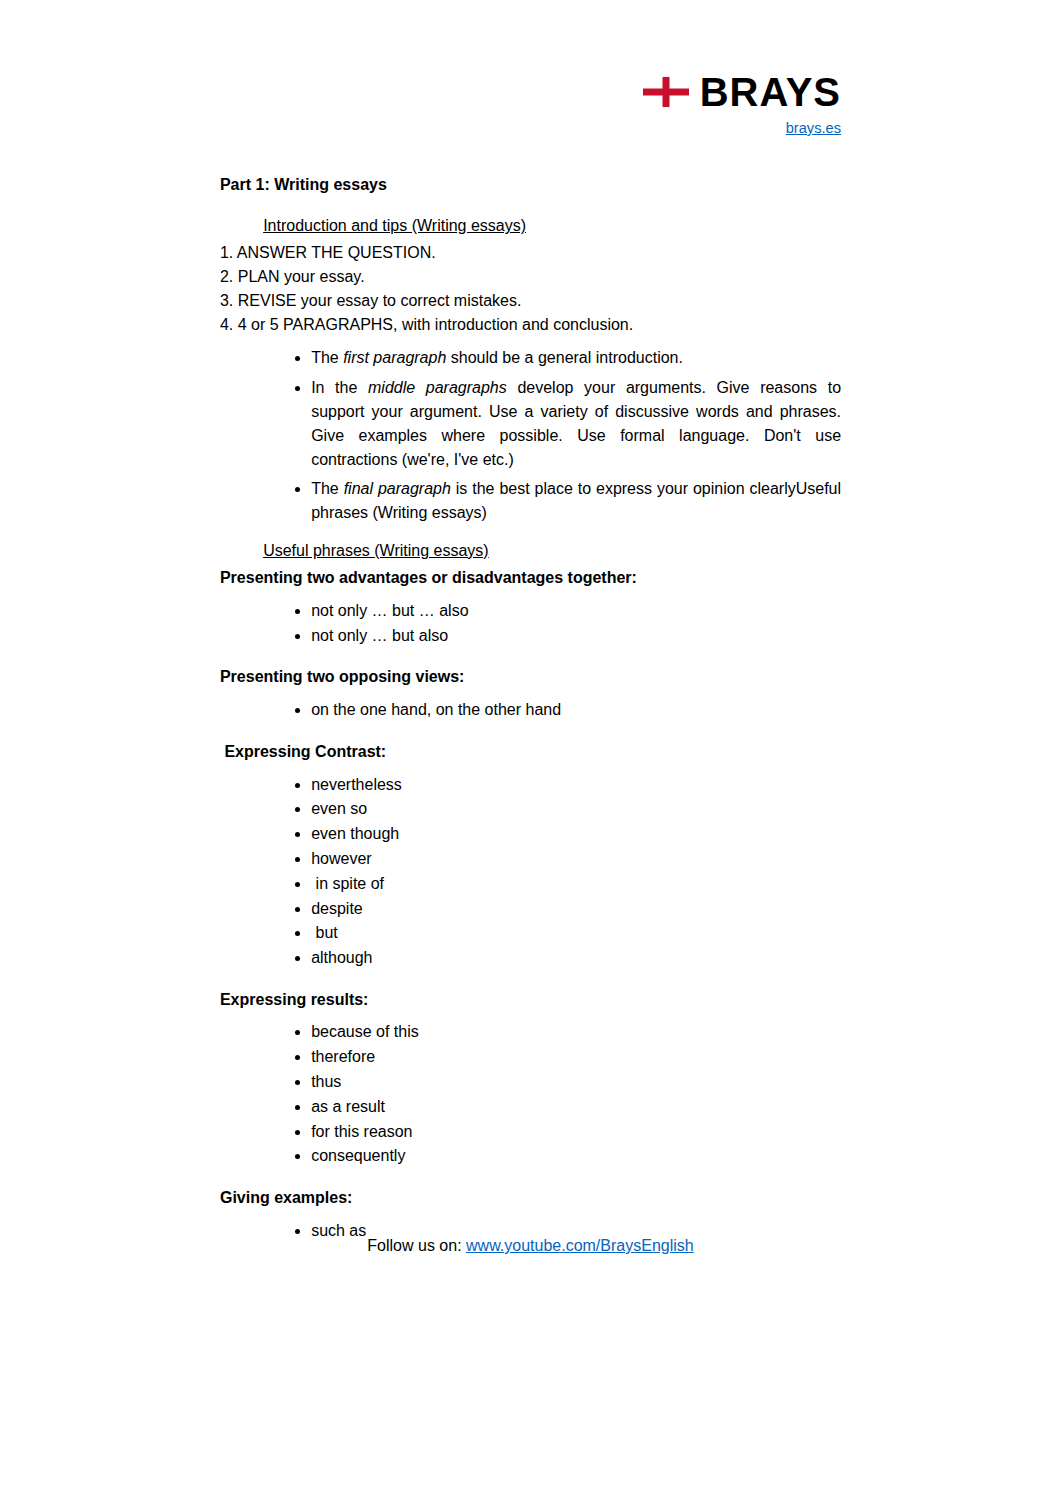BRAYS
brays.es
Part 1: Writing essays
Introduction and tips (Writing essays)
1. ANSWER THE QUESTION.
2. PLAN your essay.
3. REVISE your essay to correct mistakes.
4. 4 or 5 PARAGRAPHS, with introduction and conclusion.
The first paragraph should be a general introduction.
In the middle paragraphs develop your arguments. Give reasons to support your argument. Use a variety of discussive words and phrases. Give examples where possible. Use formal language. Don't use contractions (we're, I've etc.)
The final paragraph is the best place to express your opinion clearlyUseful phrases (Writing essays)
Useful phrases (Writing essays)
Presenting two advantages or disadvantages together:
not only … but … also
not only … but also
Presenting two opposing views:
on the one hand, on the other hand
Expressing Contrast:
nevertheless
even so
even though
however
in spite of
despite
but
although
Expressing results:
because of this
therefore
thus
as a result
for this reason
consequently
Giving examples:
such as
Follow us on: www.youtube.com/BraysEnglish